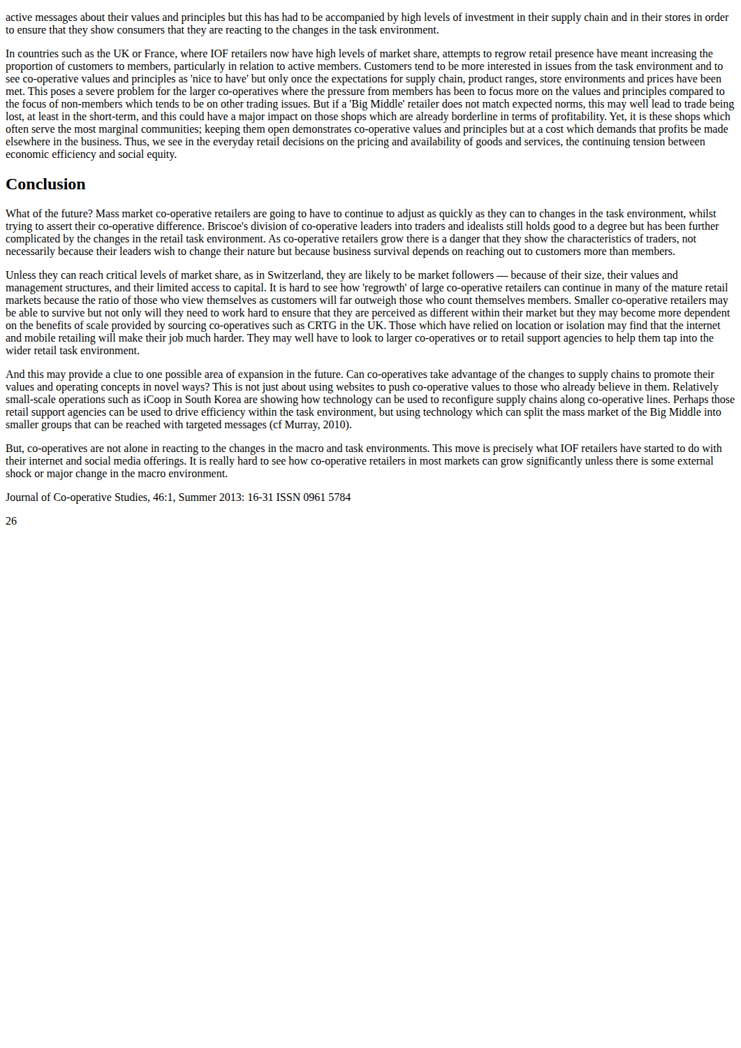active messages about their values and principles but this has had to be accompanied by high levels of investment in their supply chain and in their stores in order to ensure that they show consumers that they are reacting to the changes in the task environment.
In countries such as the UK or France, where IOF retailers now have high levels of market share, attempts to regrow retail presence have meant increasing the proportion of customers to members, particularly in relation to active members. Customers tend to be more interested in issues from the task environment and to see co-operative values and principles as 'nice to have' but only once the expectations for supply chain, product ranges, store environments and prices have been met. This poses a severe problem for the larger co-operatives where the pressure from members has been to focus more on the values and principles compared to the focus of non-members which tends to be on other trading issues. But if a 'Big Middle' retailer does not match expected norms, this may well lead to trade being lost, at least in the short-term, and this could have a major impact on those shops which are already borderline in terms of profitability. Yet, it is these shops which often serve the most marginal communities; keeping them open demonstrates co-operative values and principles but at a cost which demands that profits be made elsewhere in the business. Thus, we see in the everyday retail decisions on the pricing and availability of goods and services, the continuing tension between economic efficiency and social equity.
Conclusion
What of the future? Mass market co-operative retailers are going to have to continue to adjust as quickly as they can to changes in the task environment, whilst trying to assert their co-operative difference. Briscoe's division of co-operative leaders into traders and idealists still holds good to a degree but has been further complicated by the changes in the retail task environment. As co-operative retailers grow there is a danger that they show the characteristics of traders, not necessarily because their leaders wish to change their nature but because business survival depends on reaching out to customers more than members.
Unless they can reach critical levels of market share, as in Switzerland, they are likely to be market followers — because of their size, their values and management structures, and their limited access to capital. It is hard to see how 'regrowth' of large co-operative retailers can continue in many of the mature retail markets because the ratio of those who view themselves as customers will far outweigh those who count themselves members. Smaller co-operative retailers may be able to survive but not only will they need to work hard to ensure that they are perceived as different within their market but they may become more dependent on the benefits of scale provided by sourcing co-operatives such as CRTG in the UK. Those which have relied on location or isolation may find that the internet and mobile retailing will make their job much harder. They may well have to look to larger co-operatives or to retail support agencies to help them tap into the wider retail task environment.
And this may provide a clue to one possible area of expansion in the future. Can co-operatives take advantage of the changes to supply chains to promote their values and operating concepts in novel ways? This is not just about using websites to push co-operative values to those who already believe in them. Relatively small-scale operations such as iCoop in South Korea are showing how technology can be used to reconfigure supply chains along co-operative lines. Perhaps those retail support agencies can be used to drive efficiency within the task environment, but using technology which can split the mass market of the Big Middle into smaller groups that can be reached with targeted messages (cf Murray, 2010).
But, co-operatives are not alone in reacting to the changes in the macro and task environments. This move is precisely what IOF retailers have started to do with their internet and social media offerings. It is really hard to see how co-operative retailers in most markets can grow significantly unless there is some external shock or major change in the macro environment.
Journal of Co-operative Studies, 46:1, Summer 2013: 16-31 ISSN 0961 5784
26